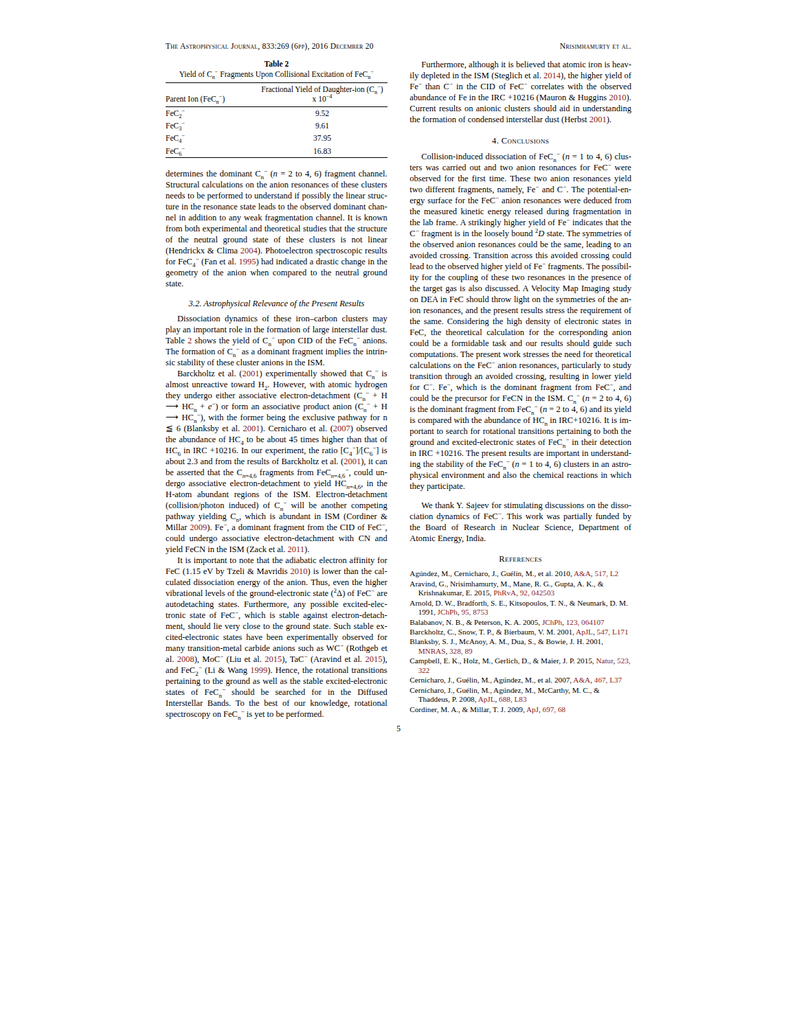The Astrophysical Journal, 833:269 (6pp), 2016 December 20
Nrisimhamurty et al.
Table 2
Yield of Cn− Fragments Upon Collisional Excitation of FeCn−
| Parent Ion (FeC n − ) | Fractional Yield of Daughter-ion (C n − ) x 10 −4 |
| --- | --- |
| FeC 2 − | 9.52 |
| FeC 3 − | 9.61 |
| FeC 4 − | 37.95 |
| FeC 6 − | 16.83 |
determines the dominant Cn− (n = 2 to 4, 6) fragment channel. Structural calculations on the anion resonances of these clusters needs to be performed to understand if possibly the linear structure in the resonance state leads to the observed dominant channel in addition to any weak fragmentation channel. It is known from both experimental and theoretical studies that the structure of the neutral ground state of these clusters is not linear (Hendrickx & Clima 2004). Photoelectron spectroscopic results for FeC4− (Fan et al. 1995) had indicated a drastic change in the geometry of the anion when compared to the neutral ground state.
3.2. Astrophysical Relevance of the Present Results
Dissociation dynamics of these iron–carbon clusters may play an important role in the formation of large interstellar dust. Table 2 shows the yield of Cn− upon CID of the FeCn− anions. The formation of Cn− as a dominant fragment implies the intrinsic stability of these cluster anions in the ISM.
Barckholtz et al. (2001) experimentally showed that Cn− is almost unreactive toward H2. However, with atomic hydrogen they undergo either associative electron-detachment (Cn− + H ⟶ HCn + e−) or form an associative product anion (Cn− + H ⟶ HCn−), with the former being the exclusive pathway for n ≦ 6 (Blanksby et al. 2001). Cernicharo et al. (2007) observed the abundance of HC4 to be about 45 times higher than that of HC6 in IRC +10216. In our experiment, the ratio [C4−]/[C6−] is about 2.3 and from the results of Barckholtz et al. (2001), it can be asserted that the Cn=4,6 fragments from FeCn=4,6−, could undergo associative electron-detachment to yield HCn=4,6, in the H-atom abundant regions of the ISM. Electron-detachment (collision/photon induced) of Cn− will be another competing pathway yielding Cn, which is abundant in ISM (Cordiner & Millar 2009). Fe−, a dominant fragment from the CID of FeC−, could undergo associative electron-detachment with CN and yield FeCN in the ISM (Zack et al. 2011).
It is important to note that the adiabatic electron affinity for FeC (1.15 eV by Tzeli & Mavridis 2010) is lower than the calculated dissociation energy of the anion. Thus, even the higher vibrational levels of the ground-electronic state (2Δ) of FeC− are autodetaching states. Furthermore, any possible excited-electronic state of FeC−, which is stable against electron-detachment, should lie very close to the ground state. Such stable excited-electronic states have been experimentally observed for many transition-metal carbide anions such as WC− (Rothgeb et al. 2008), MoC− (Liu et al. 2015), TaC− (Aravind et al. 2015), and FeC2− (Li & Wang 1999). Hence, the rotational transitions pertaining to the ground as well as the stable excited-electronic states of FeCn− should be searched for in the Diffused Interstellar Bands. To the best of our knowledge, rotational spectroscopy on FeCn− is yet to be performed.
Furthermore, although it is believed that atomic iron is heavily depleted in the ISM (Steglich et al. 2014), the higher yield of Fe− than C− in the CID of FeC− correlates with the observed abundance of Fe in the IRC +10216 (Mauron & Huggins 2010). Current results on anionic clusters should aid in understanding the formation of condensed interstellar dust (Herbst 2001).
4. Conclusions
Collision-induced dissociation of FeCn− (n = 1 to 4, 6) clusters was carried out and two anion resonances for FeC− were observed for the first time. These two anion resonances yield two different fragments, namely, Fe− and C−. The potential-energy surface for the FeC− anion resonances were deduced from the measured kinetic energy released during fragmentation in the lab frame. A strikingly higher yield of Fe− indicates that the C− fragment is in the loosely bound 2D state. The symmetries of the observed anion resonances could be the same, leading to an avoided crossing. Transition across this avoided crossing could lead to the observed higher yield of Fe− fragments. The possibility for the coupling of these two resonances in the presence of the target gas is also discussed. A Velocity Map Imaging study on DEA in FeC should throw light on the symmetries of the anion resonances, and the present results stress the requirement of the same. Considering the high density of electronic states in FeC, the theoretical calculation for the corresponding anion could be a formidable task and our results should guide such computations. The present work stresses the need for theoretical calculations on the FeC− anion resonances, particularly to study transition through an avoided crossing, resulting in lower yield for C−. Fe−, which is the dominant fragment from FeC−, and could be the precursor for FeCN in the ISM. Cn− (n = 2 to 4, 6) is the dominant fragment from FeCn− (n = 2 to 4, 6) and its yield is compared with the abundance of HCn in IRC+10216. It is important to search for rotational transitions pertaining to both the ground and excited-electronic states of FeCn− in their detection in IRC +10216. The present results are important in understanding the stability of the FeCn− (n = 1 to 4, 6) clusters in an astrophysical environment and also the chemical reactions in which they participate.
We thank Y. Sajeev for stimulating discussions on the dissociation dynamics of FeC−. This work was partially funded by the Board of Research in Nuclear Science, Department of Atomic Energy, India.
References
Agúndez, M., Cernicharo, J., Guélin, M., et al. 2010, A&A, 517, L2
Aravind, G., Nrisimhamurty, M., Mane, R. G., Gupta, A. K., & Krishnakumar, E. 2015, PhRvA, 92, 042503
Arnold, D. W., Bradforth, S. E., Kitsopoulos, T. N., & Neumark, D. M. 1991, JChPh, 95, 8753
Balabanov, N. B., & Peterson, K. A. 2005, JChPh, 123, 064107
Barckholtz, C., Snow, T. P., & Bierbaum, V. M. 2001, ApJL, 547, L171
Blanksby, S. J., McAnoy, A. M., Dua, S., & Bowie, J. H. 2001, MNRAS, 328, 89
Campbell, E. K., Holz, M., Gerlich, D., & Maier, J. P. 2015, Natur, 523, 322
Cernicharo, J., Guélin, M., Agúndez, M., et al. 2007, A&A, 467, L37
Cernicharo, J., Guélin, M., Agúndez, M., McCarthy, M. C., & Thaddeus, P. 2008, ApJL, 688, L83
Cordiner, M. A., & Millar, T. J. 2009, ApJ, 697, 68
5